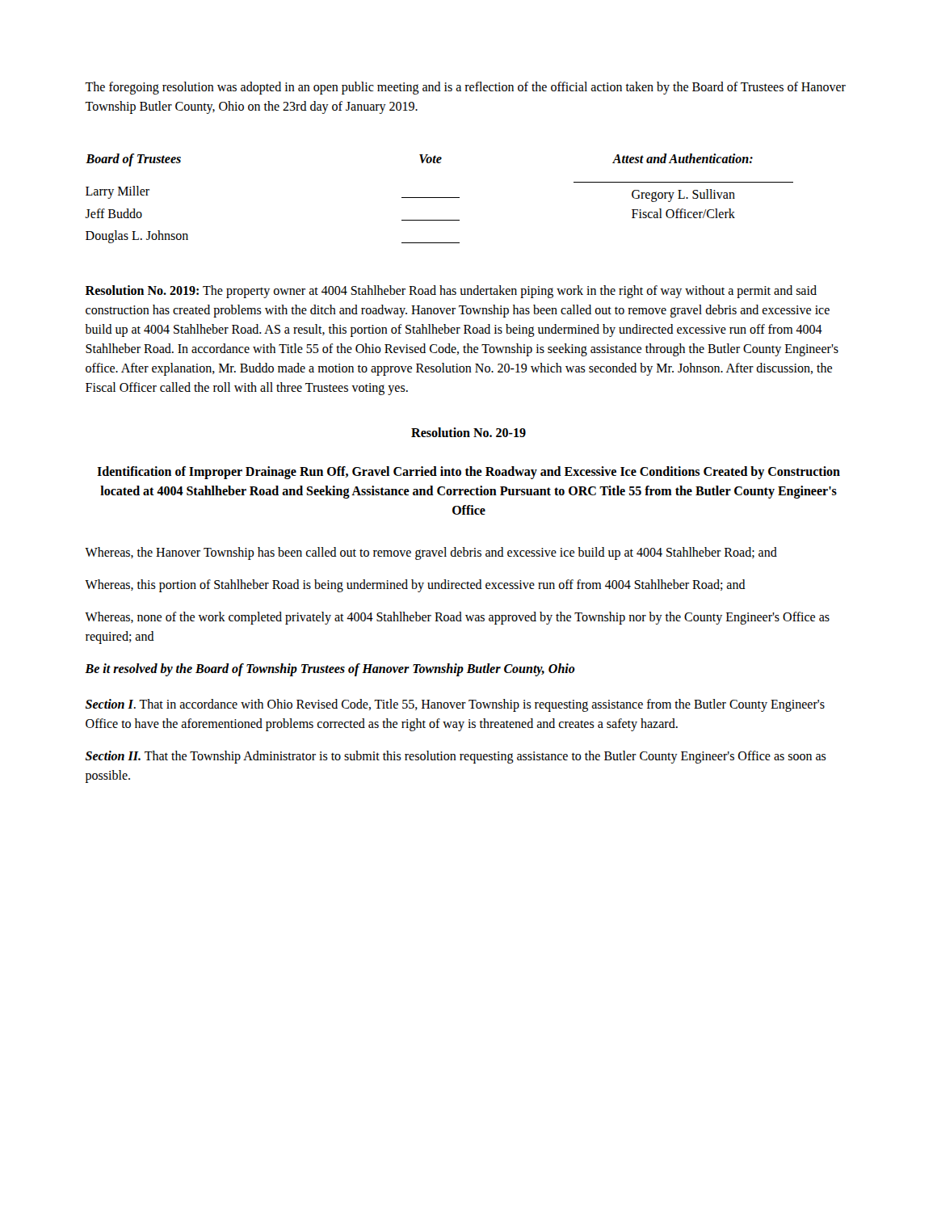The foregoing resolution was adopted in an open public meeting and is a reflection of the official action taken by the Board of Trustees of Hanover Township Butler County, Ohio on the 23rd day of January 2019.
| Board of Trustees | Vote | Attest and Authentication: |
| --- | --- | --- |
| Larry Miller | | Gregory L. Sullivan |
| Jeff Buddo | | Fiscal Officer/Clerk |
| Douglas L. Johnson | | |
Resolution No. 2019: The property owner at 4004 Stahlheber Road has undertaken piping work in the right of way without a permit and said construction has created problems with the ditch and roadway. Hanover Township has been called out to remove gravel debris and excessive ice build up at 4004 Stahlheber Road. AS a result, this portion of Stahlheber Road is being undermined by undirected excessive run off from 4004 Stahlheber Road. In accordance with Title 55 of the Ohio Revised Code, the Township is seeking assistance through the Butler County Engineer's office. After explanation, Mr. Buddo made a motion to approve Resolution No. 20-19 which was seconded by Mr. Johnson. After discussion, the Fiscal Officer called the roll with all three Trustees voting yes.
Resolution No. 20-19
Identification of Improper Drainage Run Off, Gravel Carried into the Roadway and Excessive Ice Conditions Created by Construction located at 4004 Stahlheber Road and Seeking Assistance and Correction Pursuant to ORC Title 55 from the Butler County Engineer's Office
Whereas, the Hanover Township has been called out to remove gravel debris and excessive ice build up at 4004 Stahlheber Road; and
Whereas, this portion of Stahlheber Road is being undermined by undirected excessive run off from 4004 Stahlheber Road; and
Whereas, none of the work completed privately at 4004 Stahlheber Road was approved by the Township nor by the County Engineer's Office as required; and
Be it resolved by the Board of Township Trustees of Hanover Township Butler County, Ohio
Section I. That in accordance with Ohio Revised Code, Title 55, Hanover Township is requesting assistance from the Butler County Engineer's Office to have the aforementioned problems corrected as the right of way is threatened and creates a safety hazard.
Section II. That the Township Administrator is to submit this resolution requesting assistance to the Butler County Engineer's Office as soon as possible.